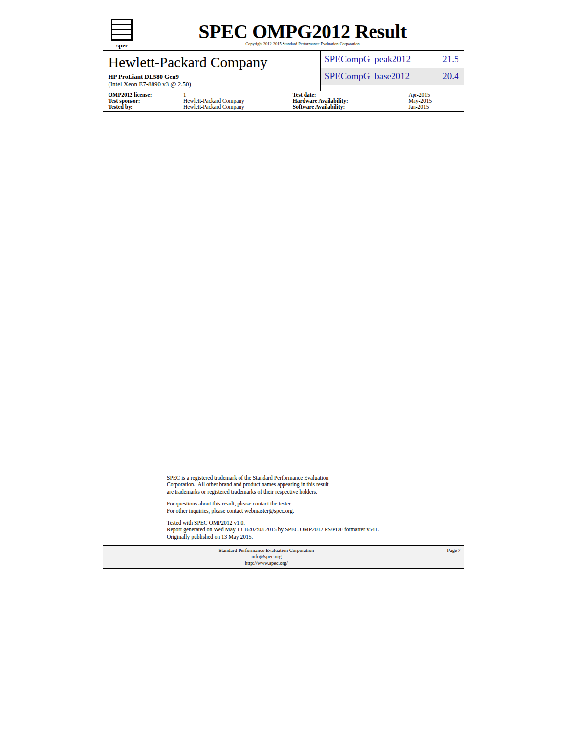spec
SPEC OMPG2012 Result
Copyright 2012-2015 Standard Performance Evaluation Corporation
Hewlett-Packard Company
HP ProLiant DL580 Gen9
(Intel Xeon E7-8890 v3 @ 2.50)
SPECompG_peak2012 = 21.5
SPECompG_base2012 = 20.4
| OMP2012 license: | 1 |
| Test sponsor: | Hewlett-Packard Company |
| Tested by: | Hewlett-Packard Company |
| Test date: | Apr-2015 |
| Hardware Availability: | May-2015 |
| Software Availability: | Jan-2015 |
SPEC is a registered trademark of the Standard Performance Evaluation
Corporation. All other brand and product names appearing in this result
are trademarks or registered trademarks of their respective holders.
For questions about this result, please contact the tester.
For other inquiries, please contact webmaster@spec.org.
Tested with SPEC OMP2012 v1.0.
Report generated on Wed May 13 16:02:03 2015 by SPEC OMP2012 PS/PDF formatter v541.
Originally published on 13 May 2015.
Standard Performance Evaluation Corporation
info@spec.org
http://www.spec.org/
Page 7